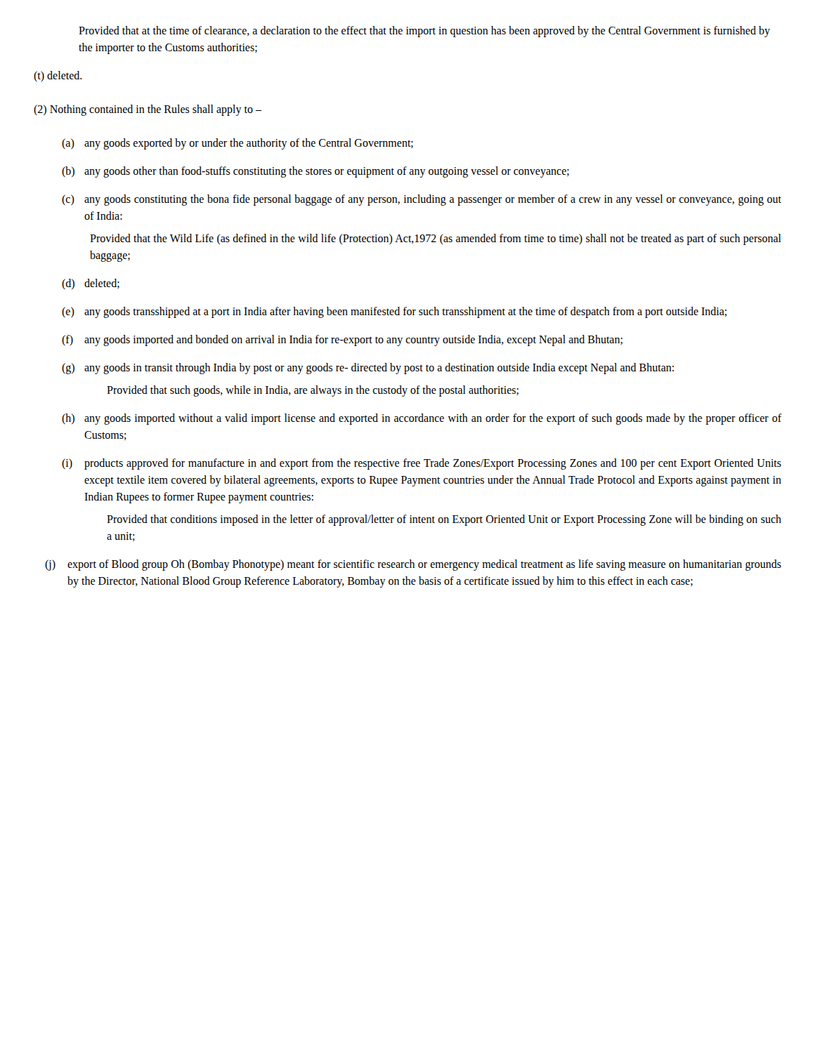Provided that at the time of clearance, a declaration to the effect that the import in question has been approved by the Central Government is furnished by the importer to the Customs authorities;
(t) deleted.
(2) Nothing contained in the Rules shall apply to –
(a) any goods exported by or under the authority of the Central Government;
(b) any goods other than food-stuffs constituting the stores or equipment of any outgoing vessel or conveyance;
(c) any goods constituting the bona fide personal baggage of any person, including a passenger or member of a crew in any vessel or conveyance, going out of India:
Provided that the Wild Life (as defined in the wild life (Protection) Act,1972 (as amended from time to time) shall not be treated as part of such personal baggage;
(d) deleted;
(e) any goods transshipped at a port in India after having been manifested for such transshipment at the time of despatch from a port outside India;
(f) any goods imported and bonded on arrival in India for re-export to any country outside India, except Nepal and Bhutan;
(g) any goods in transit through India by post or any goods re- directed by post to a destination outside India except Nepal and Bhutan:
Provided that such goods, while in India, are always in the custody of the postal authorities;
(h) any goods imported without a valid import license and exported in accordance with an order for the export of such goods made by the proper officer of Customs;
(i) products approved for manufacture in and export from the respective free Trade Zones/Export Processing Zones and 100 per cent Export Oriented Units except textile item covered by bilateral agreements, exports to Rupee Payment countries under the Annual Trade Protocol and Exports against payment in Indian Rupees to former Rupee payment countries:
Provided that conditions imposed in the letter of approval/letter of intent on Export Oriented Unit or Export Processing Zone will be binding on such a unit;
(j) export of Blood group Oh (Bombay Phonotype) meant for scientific research or emergency medical treatment as life saving measure on humanitarian grounds by the Director, National Blood Group Reference Laboratory, Bombay on the basis of a certificate issued by him to this effect in each case;